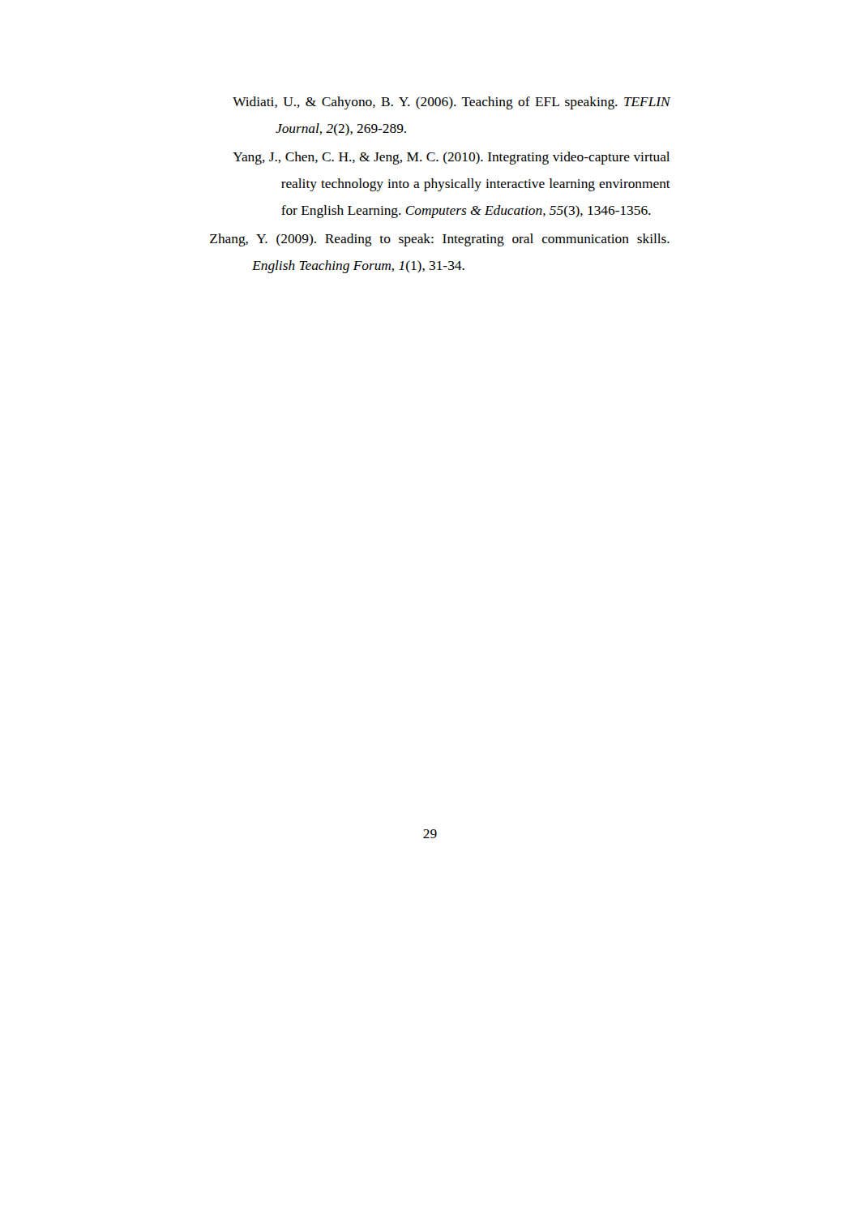Widiati, U., & Cahyono, B. Y. (2006). Teaching of EFL speaking. TEFLIN Journal, 2(2), 269-289.
Yang, J., Chen, C. H., & Jeng, M. C. (2010). Integrating video-capture virtual reality technology into a physically interactive learning environment for English Learning. Computers & Education, 55(3), 1346-1356.
Zhang, Y. (2009). Reading to speak: Integrating oral communication skills. English Teaching Forum, 1(1), 31-34.
29